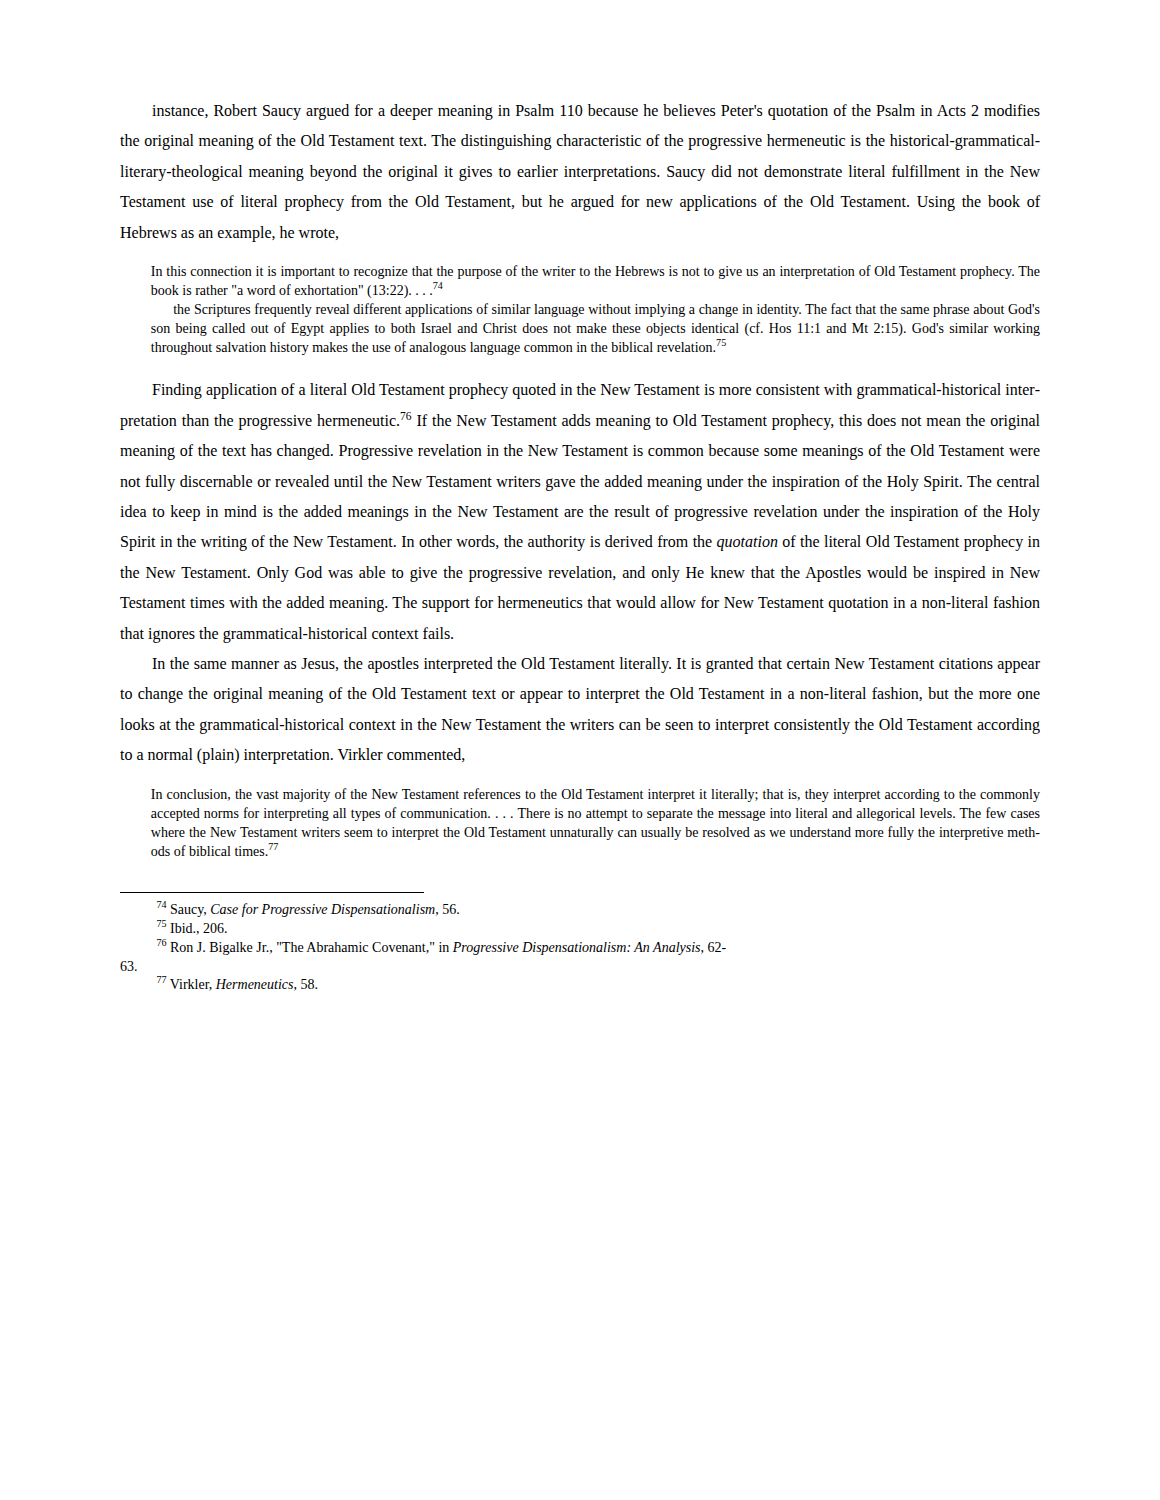instance, Robert Saucy argued for a deeper meaning in Psalm 110 because he believes Peter's quotation of the Psalm in Acts 2 modifies the original meaning of the Old Testament text. The distinguishing characteristic of the progressive hermeneutic is the historical-grammatical-literary-theological meaning beyond the original it gives to earlier interpretations. Saucy did not demonstrate literal fulfillment in the New Testament use of literal prophecy from the Old Testament, but he argued for new applications of the Old Testament. Using the book of Hebrews as an example, he wrote,
In this connection it is important to recognize that the purpose of the writer to the Hebrews is not to give us an interpretation of Old Testament prophecy. The book is rather "a word of exhortation" (13:22). . . .74
the Scriptures frequently reveal different applications of similar language without implying a change in identity. The fact that the same phrase about God's son being called out of Egypt applies to both Israel and Christ does not make these objects identical (cf. Hos 11:1 and Mt 2:15). God's similar working throughout salvation history makes the use of analogous language common in the biblical revelation.75
Finding application of a literal Old Testament prophecy quoted in the New Testament is more consistent with grammatical-historical interpretation than the progressive hermeneutic.76 If the New Testament adds meaning to Old Testament prophecy, this does not mean the original meaning of the text has changed. Progressive revelation in the New Testament is common because some meanings of the Old Testament were not fully discernable or revealed until the New Testament writers gave the added meaning under the inspiration of the Holy Spirit. The central idea to keep in mind is the added meanings in the New Testament are the result of progressive revelation under the inspiration of the Holy Spirit in the writing of the New Testament. In other words, the authority is derived from the quotation of the literal Old Testament prophecy in the New Testament. Only God was able to give the progressive revelation, and only He knew that the Apostles would be inspired in New Testament times with the added meaning. The support for hermeneutics that would allow for New Testament quotation in a non-literal fashion that ignores the grammatical-historical context fails.
In the same manner as Jesus, the apostles interpreted the Old Testament literally. It is granted that certain New Testament citations appear to change the original meaning of the Old Testament text or appear to interpret the Old Testament in a non-literal fashion, but the more one looks at the grammatical-historical context in the New Testament the writers can be seen to interpret consistently the Old Testament according to a normal (plain) interpretation. Virkler commented,
In conclusion, the vast majority of the New Testament references to the Old Testament interpret it literally; that is, they interpret according to the commonly accepted norms for interpreting all types of communication. . . . There is no attempt to separate the message into literal and allegorical levels. The few cases where the New Testament writers seem to interpret the Old Testament unnaturally can usually be resolved as we understand more fully the interpretive methods of biblical times.77
74 Saucy, Case for Progressive Dispensationalism, 56.
75 Ibid., 206.
76 Ron J. Bigalke Jr., "The Abrahamic Covenant," in Progressive Dispensationalism: An Analysis, 62-
63.
77 Virkler, Hermeneutics, 58.